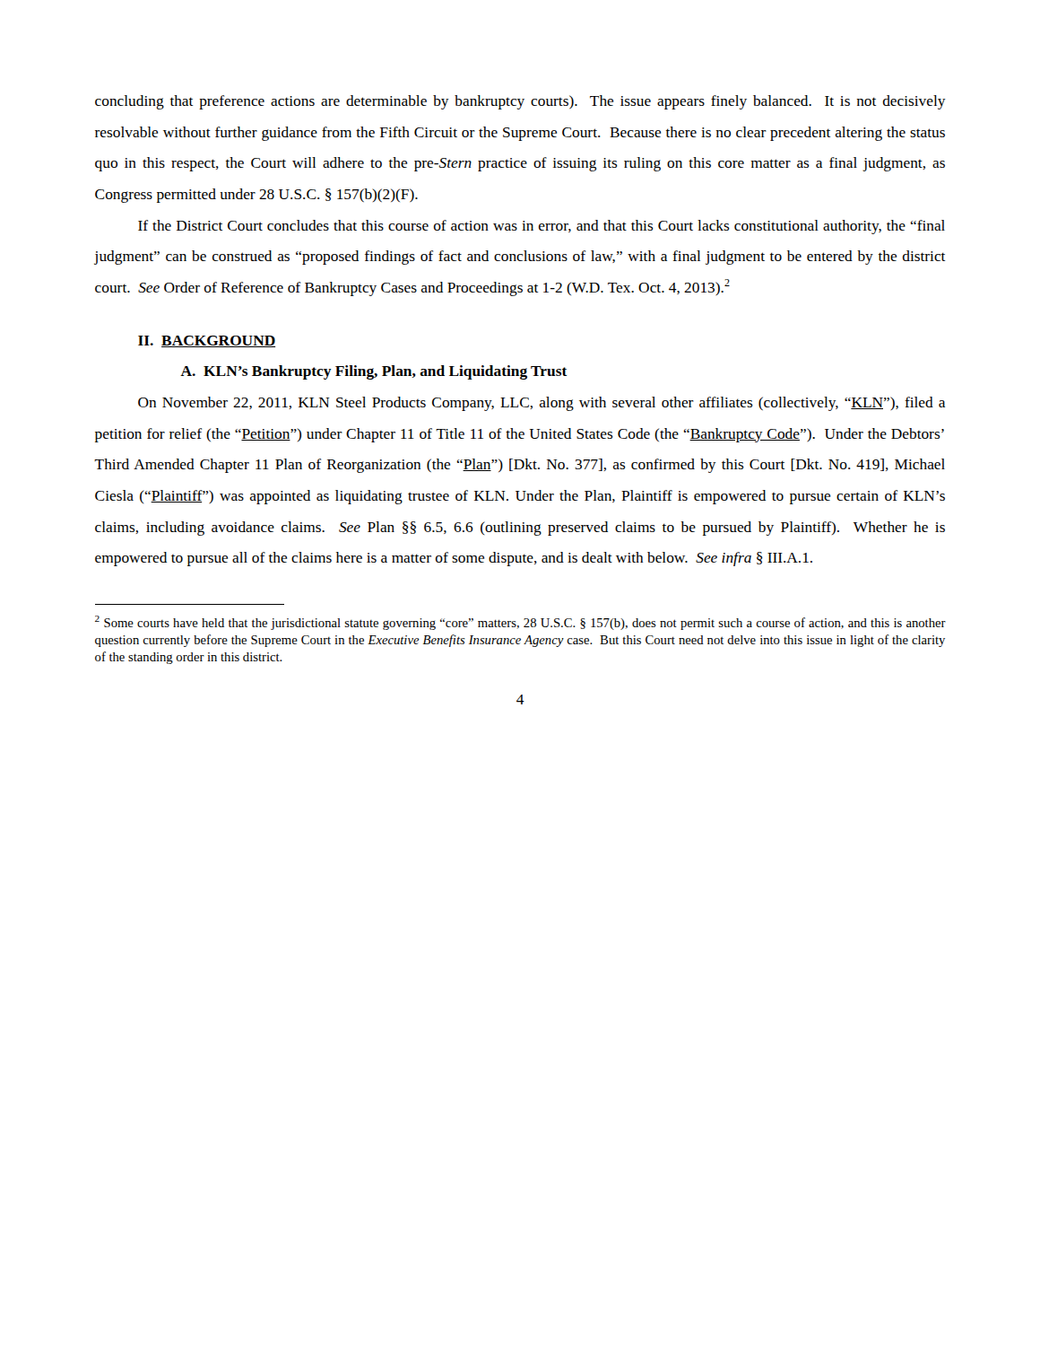concluding that preference actions are determinable by bankruptcy courts). The issue appears finely balanced. It is not decisively resolvable without further guidance from the Fifth Circuit or the Supreme Court. Because there is no clear precedent altering the status quo in this respect, the Court will adhere to the pre-Stern practice of issuing its ruling on this core matter as a final judgment, as Congress permitted under 28 U.S.C. § 157(b)(2)(F).
If the District Court concludes that this course of action was in error, and that this Court lacks constitutional authority, the “final judgment” can be construed as “proposed findings of fact and conclusions of law,” with a final judgment to be entered by the district court. See Order of Reference of Bankruptcy Cases and Proceedings at 1-2 (W.D. Tex. Oct. 4, 2013).2
II. BACKGROUND
A. KLN’s Bankruptcy Filing, Plan, and Liquidating Trust
On November 22, 2011, KLN Steel Products Company, LLC, along with several other affiliates (collectively, “KLN”), filed a petition for relief (the “Petition”) under Chapter 11 of Title 11 of the United States Code (the “Bankruptcy Code”). Under the Debtors’ Third Amended Chapter 11 Plan of Reorganization (the “Plan”) [Dkt. No. 377], as confirmed by this Court [Dkt. No. 419], Michael Ciesla (“Plaintiff”) was appointed as liquidating trustee of KLN. Under the Plan, Plaintiff is empowered to pursue certain of KLN’s claims, including avoidance claims. See Plan §§ 6.5, 6.6 (outlining preserved claims to be pursued by Plaintiff). Whether he is empowered to pursue all of the claims here is a matter of some dispute, and is dealt with below. See infra § III.A.1.
2 Some courts have held that the jurisdictional statute governing “core” matters, 28 U.S.C. § 157(b), does not permit such a course of action, and this is another question currently before the Supreme Court in the Executive Benefits Insurance Agency case. But this Court need not delve into this issue in light of the clarity of the standing order in this district.
4